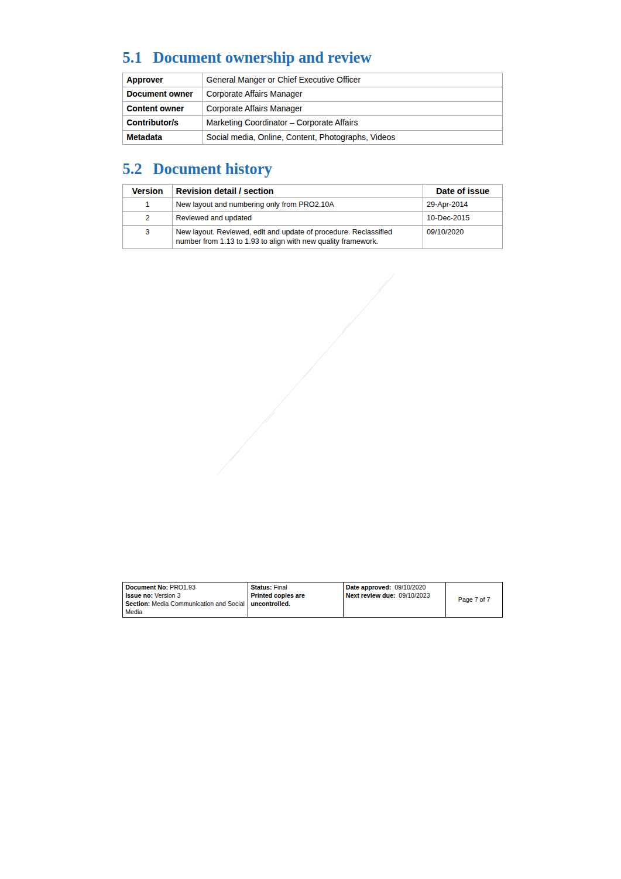5.1 Document ownership and review
| Approver | General Manger or Chief Executive Officer |
| Document owner | Corporate Affairs Manager |
| Content owner | Corporate Affairs Manager |
| Contributor/s | Marketing Coordinator – Corporate Affairs |
| Metadata | Social media, Online, Content, Photographs, Videos |
5.2 Document history
| Version | Revision detail / section | Date of issue |
| --- | --- | --- |
| 1 | New layout and numbering only from PRO2.10A | 29-Apr-2014 |
| 2 | Reviewed and updated | 10-Dec-2015 |
| 3 | New layout. Reviewed, edit and update of procedure. Reclassified number from 1.13 to 1.93 to align with new quality framework. | 09/10/2020 |
| Document No: PRO1.93 Issue no: Version 3 Section: Media Communication and Social Media | Status: Final Printed copies are uncontrolled. | Date approved: 09/10/2020 Next review due: 09/10/2023 | Page 7 of 7 |